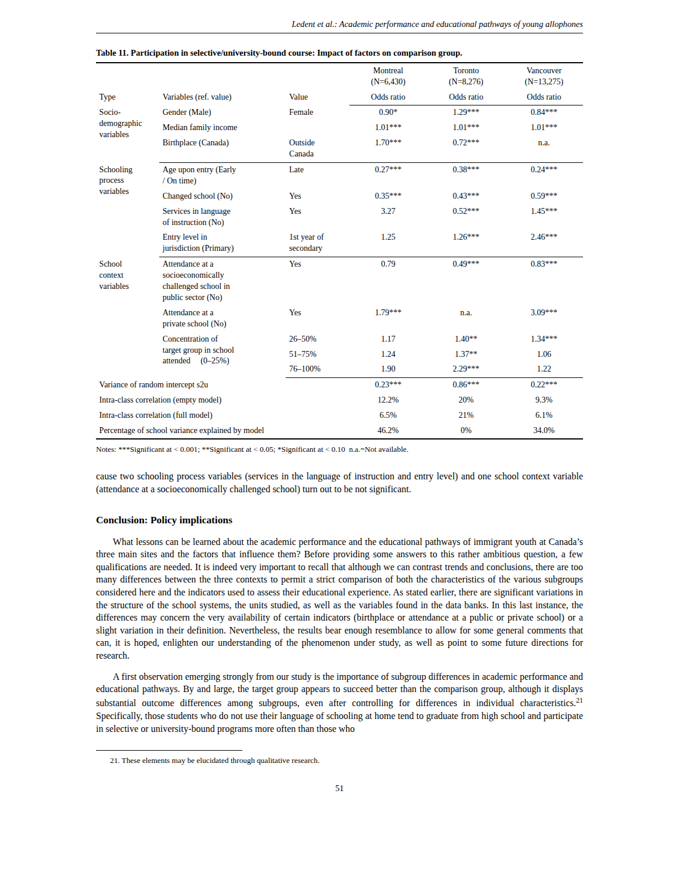Ledent et al.: Academic performance and educational pathways of young allophones
Table 11. Participation in selective/university-bound course: Impact of factors on comparison group.
| Type | Variables (ref. value) | Value | Montreal (N=6,430) | Toronto (N=8,276) | Vancouver (N=13,275) |
| --- | --- | --- | --- | --- | --- |
| Odds ratio | Odds ratio | Odds ratio |
| Socio- demographic variables | Gender (Male) | Female | 0.90* | 1.29*** | 0.84*** |
| Median family income | | 1.01*** | 1.01*** | 1.01*** |
| Birthplace (Canada) | Outside Canada | 1.70*** | 0.72*** | n.a. |
| Schooling process variables | Age upon entry (Early / On time) | Late | 0.27*** | 0.38*** | 0.24*** |
| Changed school (No) | Yes | 0.35*** | 0.43*** | 0.59*** |
| Services in language of instruction (No) | Yes | 3.27 | 0.52*** | 1.45*** |
| Entry level in jurisdiction (Primary) | 1st year of secondary | 1.25 | 1.26*** | 2.46*** |
| School context variables | Attendance at a socioeconomically challenged school in public sector (No) | Yes | 0.79 | 0.49*** | 0.83*** |
| Attendance at a private school (No) | Yes | 1.79*** | n.a. | 3.09*** |
| Concentration of target group in school attended (0–25%) | 26–50% | 1.17 | 1.40** | 1.34*** |
| 51–75% | 1.24 | 1.37** | 1.06 |
| 76–100% | 1.90 | 2.29*** | 1.22 |
| Variance of random intercept s2u | 0.23*** | 0.86*** | 0.22*** |
| Intra-class correlation (empty model) | 12.2% | 20% | 9.3% |
| Intra-class correlation (full model) | 6.5% | 21% | 6.1% |
| Percentage of school variance explained by model | 46.2% | 0% | 34.0% |
Notes: ***Significant at < 0.001; **Significant at < 0.05; *Significant at < 0.10 n.a.=Not available.
cause two schooling process variables (services in the language of instruction and entry level) and one school context variable (attendance at a socioeconomically challenged school) turn out to be not significant.
Conclusion: Policy implications
What lessons can be learned about the academic performance and the educational pathways of immigrant youth at Canada’s three main sites and the factors that influence them? Before providing some answers to this rather ambitious question, a few qualifications are needed. It is indeed very important to recall that although we can contrast trends and conclusions, there are too many differences between the three contexts to permit a strict comparison of both the characteristics of the various subgroups considered here and the indicators used to assess their educational experience. As stated earlier, there are significant variations in the structure of the school systems, the units studied, as well as the variables found in the data banks. In this last instance, the differences may concern the very availability of certain indicators (birthplace or attendance at a public or private school) or a slight variation in their definition. Nevertheless, the results bear enough resemblance to allow for some general comments that can, it is hoped, enlighten our understanding of the phenomenon under study, as well as point to some future directions for research.
A first observation emerging strongly from our study is the importance of subgroup differences in academic performance and educational pathways. By and large, the target group appears to succeed better than the comparison group, although it displays substantial outcome differences among subgroups, even after controlling for differences in individual characteristics.21 Specifically, those students who do not use their language of schooling at home tend to graduate from high school and participate in selective or university-bound programs more often than those who
21. These elements may be elucidated through qualitative research.
51